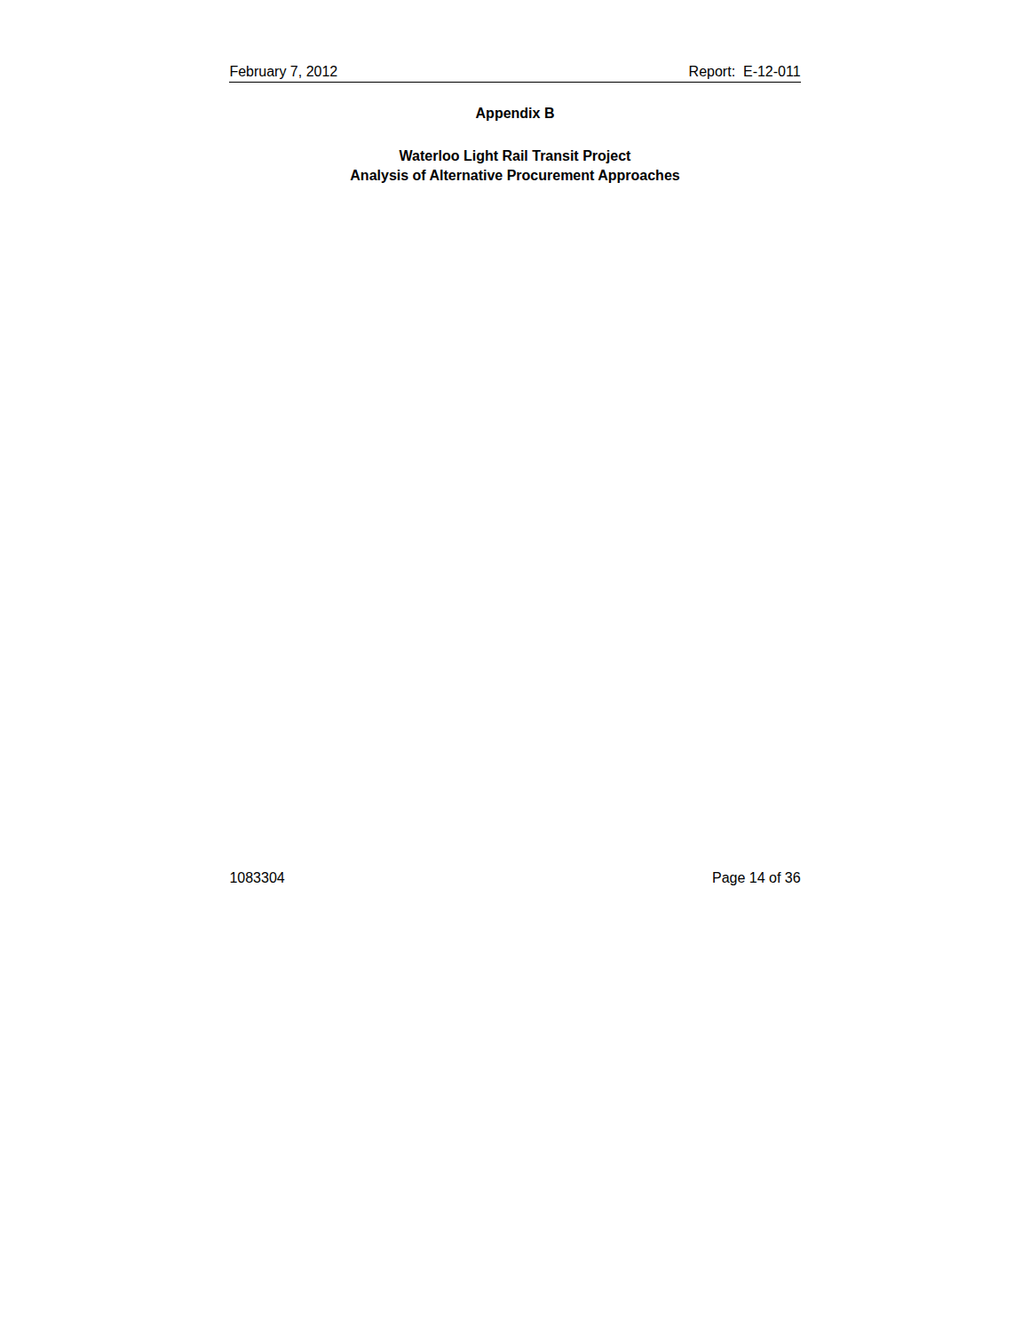February 7, 2012
Report: E-12-011
Appendix B
Waterloo Light Rail Transit Project
Analysis of Alternative Procurement Approaches
1083304
Page 14 of 36